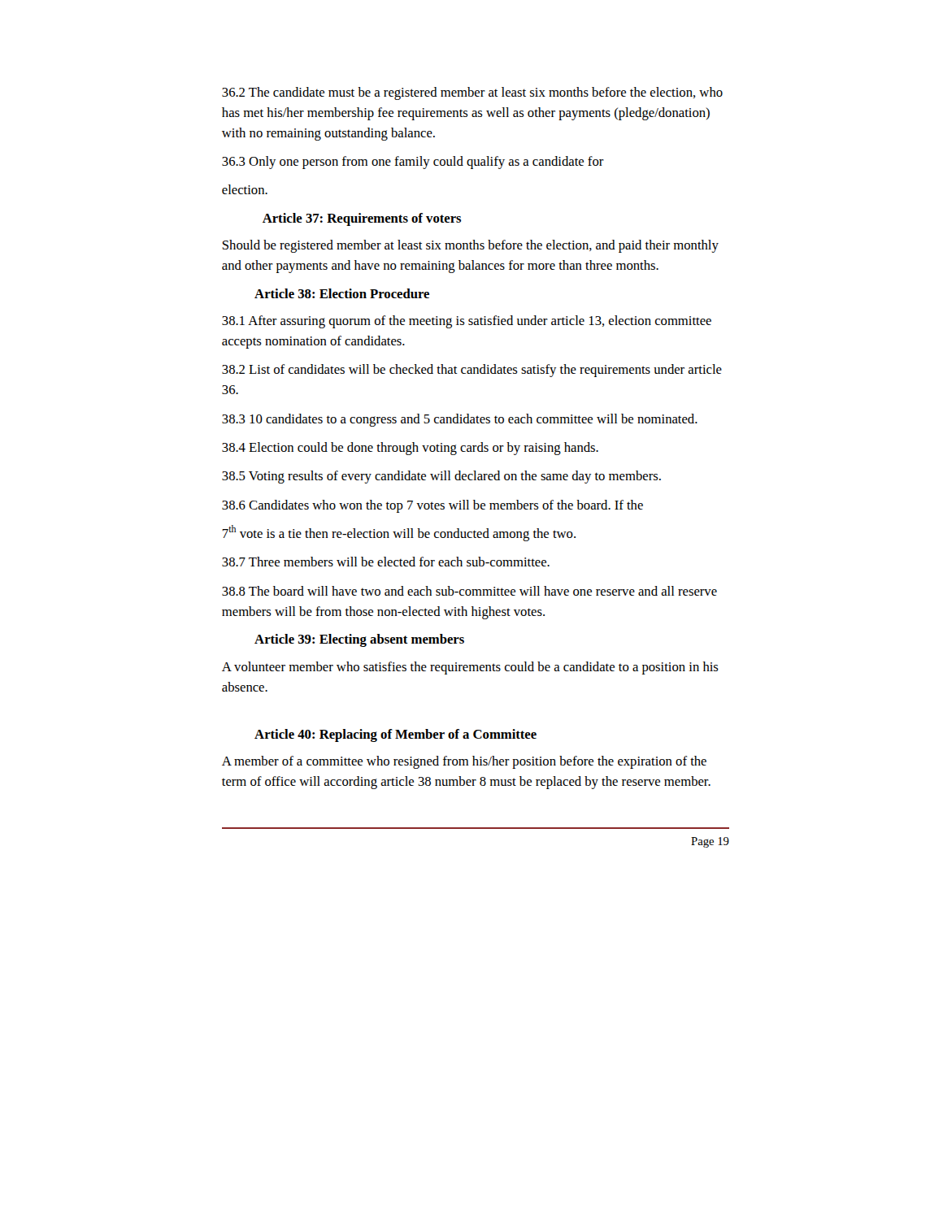36.2 The candidate must be a registered member at least six months before the election, who has met his/her membership fee requirements as well as other payments (pledge/donation) with no remaining outstanding balance.
36.3 Only one person from one family could qualify as a candidate for
election.
Article 37: Requirements of voters
Should be registered member at least six months before the election, and paid their monthly and other payments and have no remaining balances for more than three months.
Article 38: Election Procedure
38.1 After assuring quorum of the meeting is satisfied under article 13, election committee accepts nomination of candidates.
38.2 List of candidates will be checked that candidates satisfy the requirements under article 36.
38.3 10 candidates to a congress and 5 candidates to each committee will be nominated.
38.4 Election could be done through voting cards or by raising hands.
38.5 Voting results of every candidate will declared on the same day to members.
38.6 Candidates who won the top 7 votes will be members of the board. If the
7th vote is a tie then re-election will be conducted among the two.
38.7 Three members will be elected for each sub-committee.
38.8 The board will have two and each sub-committee will have one reserve and all reserve members will be from those non-elected with highest votes.
Article 39: Electing absent members
A volunteer member who satisfies the requirements could be a candidate to a position in his absence.
Article 40: Replacing of Member of a Committee
A member of a committee who resigned from his/her position before the expiration of the term of office will according article 38 number 8 must be replaced by the reserve member.
Page 19